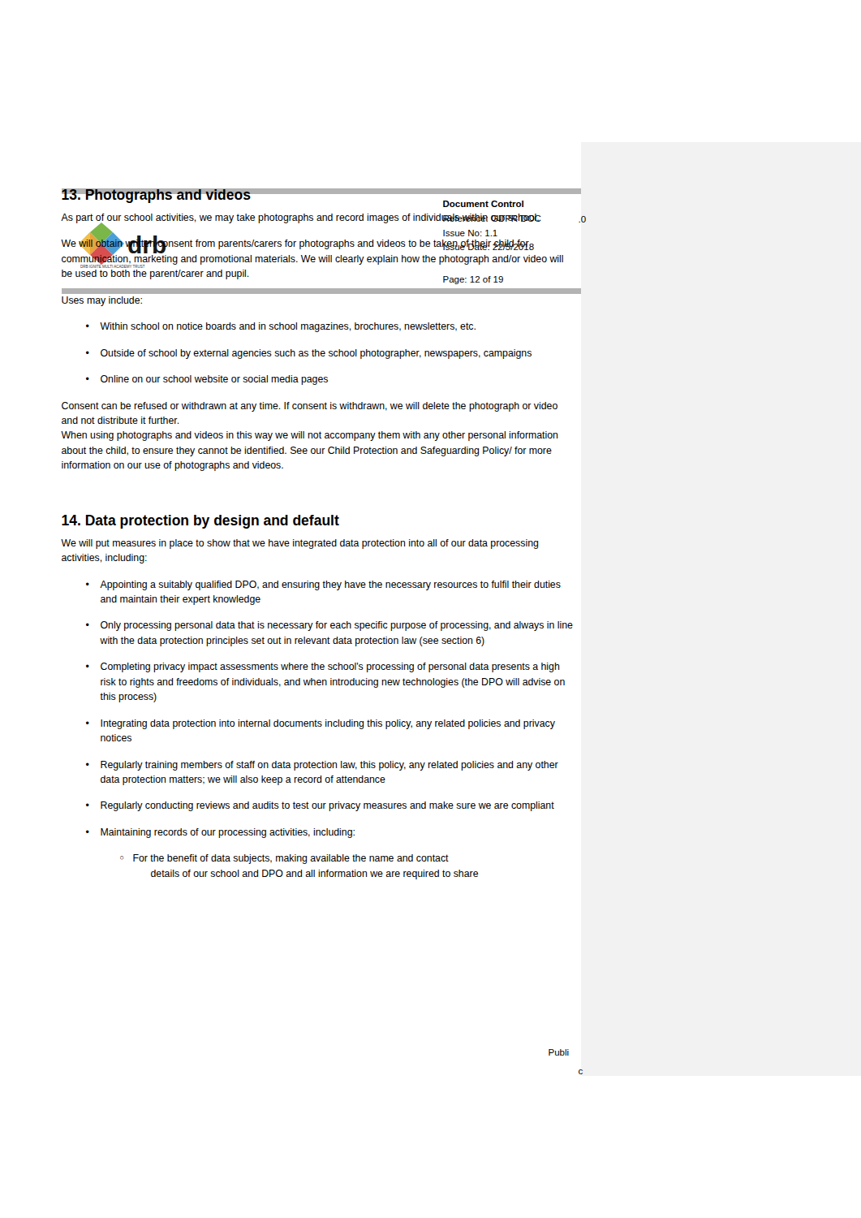drb DRB IGNITE MULTI ACADEMY TRUST
Document Control
Reference: GDPR DOC
Issue No: 1.1
Issue Date: 22/5/2018
.0
Page: 12 of 19
13. Photographs and videos
As part of our school activities, we may take photographs and record images of individuals within our school.
We will obtain written consent from parents/carers for photographs and videos to be taken of their child for communication, marketing and promotional materials. We will clearly explain how the photograph and/or video will be used to both the parent/carer and pupil.
Uses may include:
Within school on notice boards and in school magazines, brochures, newsletters, etc.
Outside of school by external agencies such as the school photographer, newspapers, campaigns
Online on our school website or social media pages
Consent can be refused or withdrawn at any time. If consent is withdrawn, we will delete the photograph or video and not distribute it further.
When using photographs and videos in this way we will not accompany them with any other personal information about the child, to ensure they cannot be identified. See our Child Protection and Safeguarding Policy/ for more information on our use of photographs and videos.
14. Data protection by design and default
We will put measures in place to show that we have integrated data protection into all of our data processing activities, including:
Appointing a suitably qualified DPO, and ensuring they have the necessary resources to fulfil their duties and maintain their expert knowledge
Only processing personal data that is necessary for each specific purpose of processing, and always in line with the data protection principles set out in relevant data protection law (see section 6)
Completing privacy impact assessments where the school's processing of personal data presents a high risk to rights and freedoms of individuals, and when introducing new technologies (the DPO will advise on this process)
Integrating data protection into internal documents including this policy, any related policies and privacy notices
Regularly training members of staff on data protection law, this policy, any related policies and any other data protection matters; we will also keep a record of attendance
Regularly conducting reviews and audits to test our privacy measures and make sure we are compliant
Maintaining records of our processing activities, including:
For the benefit of data subjects, making available the name and contact details of our school and DPO and all information we are required to share
Publi
c